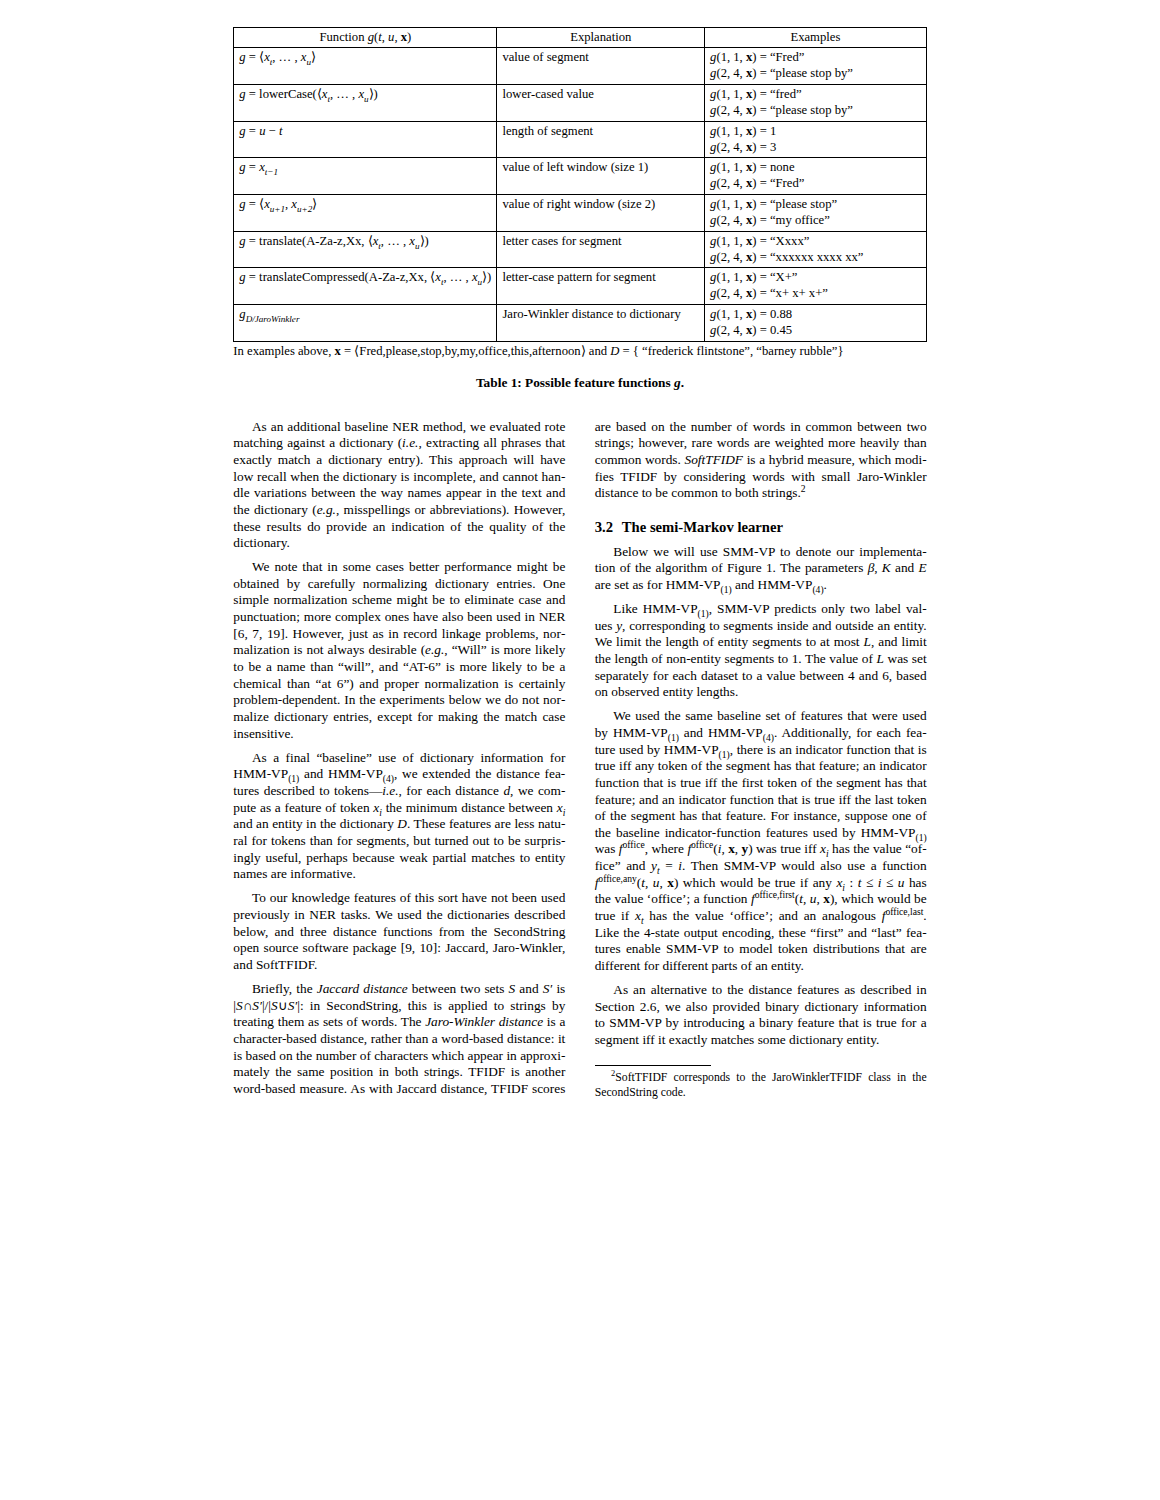| Function g ( t , u , x ) | Explanation | Examples |
| --- | --- | --- |
| g = ⟨ x t , … , x u ⟩ | value of segment | g (1, 1, x ) = “Fred” g (2, 4, x ) = “please stop by” |
| g = lowerCase(⟨ x t , … , x u ⟩) | lower-cased value | g (1, 1, x ) = “fred” g (2, 4, x ) = “please stop by” |
| g = u − t | length of segment | g (1, 1, x ) = 1 g (2, 4, x ) = 3 |
| g = x t−1 | value of left window (size 1) | g (1, 1, x ) = none g (2, 4, x ) = “Fred” |
| g = ⟨ x u+1 , x u+2 ⟩ | value of right window (size 2) | g (1, 1, x ) = “please stop” g (2, 4, x ) = “my office” |
| g = translate(A-Za-z,Xx, ⟨ x t , … , x u ⟩) | letter cases for segment | g (1, 1, x ) = “Xxxx” g (2, 4, x ) = “xxxxxx xxxx xx” |
| g = translateCompressed(A-Za-z,Xx, ⟨ x t , … , x u ⟩) | letter-case pattern for segment | g (1, 1, x ) = “X+” g (2, 4, x ) = “x+ x+ x+” |
| g D/JaroWinkler | Jaro-Winkler distance to dictionary | g (1, 1, x ) = 0.88 g (2, 4, x ) = 0.45 |
In examples above, x = ⟨Fred,please,stop,by,my,office,this,afternoon⟩ and D = { “frederick flintstone”, “barney rubble”}
Table 1: Possible feature functions g.
As an additional baseline NER method, we evaluated rote matching against a dictionary (i.e., extracting all phrases that exactly match a dictionary entry). This approach will have low recall when the dictionary is incomplete, and cannot handle variations between the way names appear in the text and the dictionary (e.g., misspellings or abbreviations). However, these results do provide an indication of the quality of the dictionary.
We note that in some cases better performance might be obtained by carefully normalizing dictionary entries. One simple normalization scheme might be to eliminate case and punctuation; more complex ones have also been used in NER [6, 7, 19]. However, just as in record linkage problems, normalization is not always desirable (e.g., “Will” is more likely to be a name than “will”, and “AT-6” is more likely to be a chemical than “at 6”) and proper normalization is certainly problem-dependent. In the experiments below we do not normalize dictionary entries, except for making the match case insensitive.
As a final “baseline” use of dictionary information for HMM-VP(1) and HMM-VP(4), we extended the distance features described to tokens—i.e., for each distance d, we compute as a feature of token xi the minimum distance between xi and an entity in the dictionary D. These features are less natural for tokens than for segments, but turned out to be surprisingly useful, perhaps because weak partial matches to entity names are informative.
To our knowledge features of this sort have not been used previously in NER tasks. We used the dictionaries described below, and three distance functions from the SecondString open source software package [9, 10]: Jaccard, Jaro-Winkler, and SoftTFIDF.
Briefly, the Jaccard distance between two sets S and S′ is |S∩S′|/|S∪S′|: in SecondString, this is applied to strings by treating them as sets of words. The Jaro-Winkler distance is a character-based distance, rather than a word-based distance: it is based on the number of characters which appear in approximately the same position in both strings. TFIDF is another word-based measure. As with Jaccard distance, TFIDF scores are based on the number of words in common between two strings; however, rare words are weighted more heavily than common words. SoftTFIDF is a hybrid measure, which modifies TFIDF by considering words with small Jaro-Winkler distance to be common to both strings.2
3.2 The semi-Markov learner
Below we will use SMM-VP to denote our implementation of the algorithm of Figure 1. The parameters β, K and E are set as for HMM-VP(1) and HMM-VP(4).
Like HMM-VP(1), SMM-VP predicts only two label values y, corresponding to segments inside and outside an entity. We limit the length of entity segments to at most L, and limit the length of non-entity segments to 1. The value of L was set separately for each dataset to a value between 4 and 6, based on observed entity lengths.
We used the same baseline set of features that were used by HMM-VP(1) and HMM-VP(4). Additionally, for each feature used by HMM-VP(1), there is an indicator function that is true iff any token of the segment has that feature; an indicator function that is true iff the first token of the segment has that feature; and an indicator function that is true iff the last token of the segment has that feature. For instance, suppose one of the baseline indicator-function features used by HMM-VP(1) was foffice, where foffice(i, x, y) was true iff xi has the value “office” and yt = i. Then SMM-VP would also use a function foffice,any(t, u, x) which would be true if any xi : t ≤ i ≤ u has the value ‘office’; a function foffice,first(t, u, x), which would be true if xt has the value ‘office’; and an analogous foffice,last. Like the 4-state output encoding, these “first” and “last” features enable SMM-VP to model token distributions that are different for different parts of an entity.
As an alternative to the distance features as described in Section 2.6, we also provided binary dictionary information to SMM-VP by introducing a binary feature that is true for a segment iff it exactly matches some dictionary entity.
2SoftTFIDF corresponds to the JaroWinklerTFIDF class in the SecondString code.